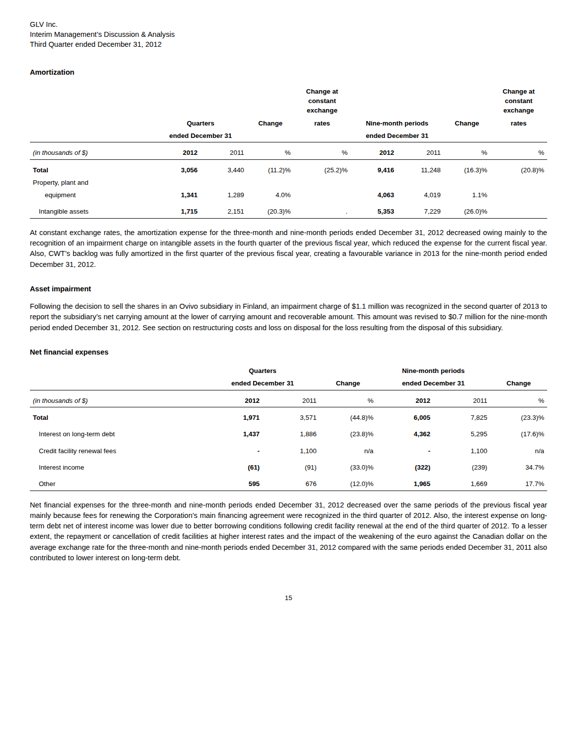GLV Inc.
Interim Management’s Discussion & Analysis
Third Quarter ended December 31, 2012
Amortization
| | | | Change at constant exchange | | | Change at constant exchange |
| | Quarters | Change | rates | Nine-month periods | Change | rates |
| | ended December 31 | | | ended December 31 | | |
| (in thousands of $) | 2012 | 2011 | % | % | 2012 | 2011 | % | % |
| Total | 3,056 | 3,440 | (11.2)% | (25.2)% | 9,416 | 11,248 | (16.3)% | (20.8)% |
| Property, plant and | | | | | | | | |
| equipment | 1,341 | 1,289 | 4.0% | | 4,063 | 4,019 | 1.1% | |
| Intangible assets | 1,715 | 2,151 | (20.3)% | . | 5,353 | 7,229 | (26.0)% | |
At constant exchange rates, the amortization expense for the three-month and nine-month periods ended December 31, 2012 decreased owing mainly to the recognition of an impairment charge on intangible assets in the fourth quarter of the previous fiscal year, which reduced the expense for the current fiscal year. Also, CWT’s backlog was fully amortized in the first quarter of the previous fiscal year, creating a favourable variance in 2013 for the nine-month period ended December 31, 2012.
Asset impairment
Following the decision to sell the shares in an Ovivo subsidiary in Finland, an impairment charge of $1.1 million was recognized in the second quarter of 2013 to report the subsidiary’s net carrying amount at the lower of carrying amount and recoverable amount. This amount was revised to $0.7 million for the nine-month period ended December 31, 2012. See section on restructuring costs and loss on disposal for the loss resulting from the disposal of this subsidiary.
Net financial expenses
| | Quarters | | Nine-month periods | |
| | ended December 31 | Change | ended December 31 | Change |
| (in thousands of $) | 2012 | 2011 | % | 2012 | 2011 | % |
| Total | 1,971 | 3,571 | (44.8)% | 6,005 | 7,825 | (23.3)% |
| Interest on long-term debt | 1,437 | 1,886 | (23.8)% | 4,362 | 5,295 | (17.6)% |
| Credit facility renewal fees | - | 1,100 | n/a | - | 1,100 | n/a |
| Interest income | (61) | (91) | (33.0)% | (322) | (239) | 34.7% |
| Other | 595 | 676 | (12.0)% | 1,965 | 1,669 | 17.7% |
Net financial expenses for the three-month and nine-month periods ended December 31, 2012 decreased over the same periods of the previous fiscal year mainly because fees for renewing the Corporation’s main financing agreement were recognized in the third quarter of 2012. Also, the interest expense on long-term debt net of interest income was lower due to better borrowing conditions following credit facility renewal at the end of the third quarter of 2012. To a lesser extent, the repayment or cancellation of credit facilities at higher interest rates and the impact of the weakening of the euro against the Canadian dollar on the average exchange rate for the three-month and nine-month periods ended December 31, 2012 compared with the same periods ended December 31, 2011 also contributed to lower interest on long-term debt.
15